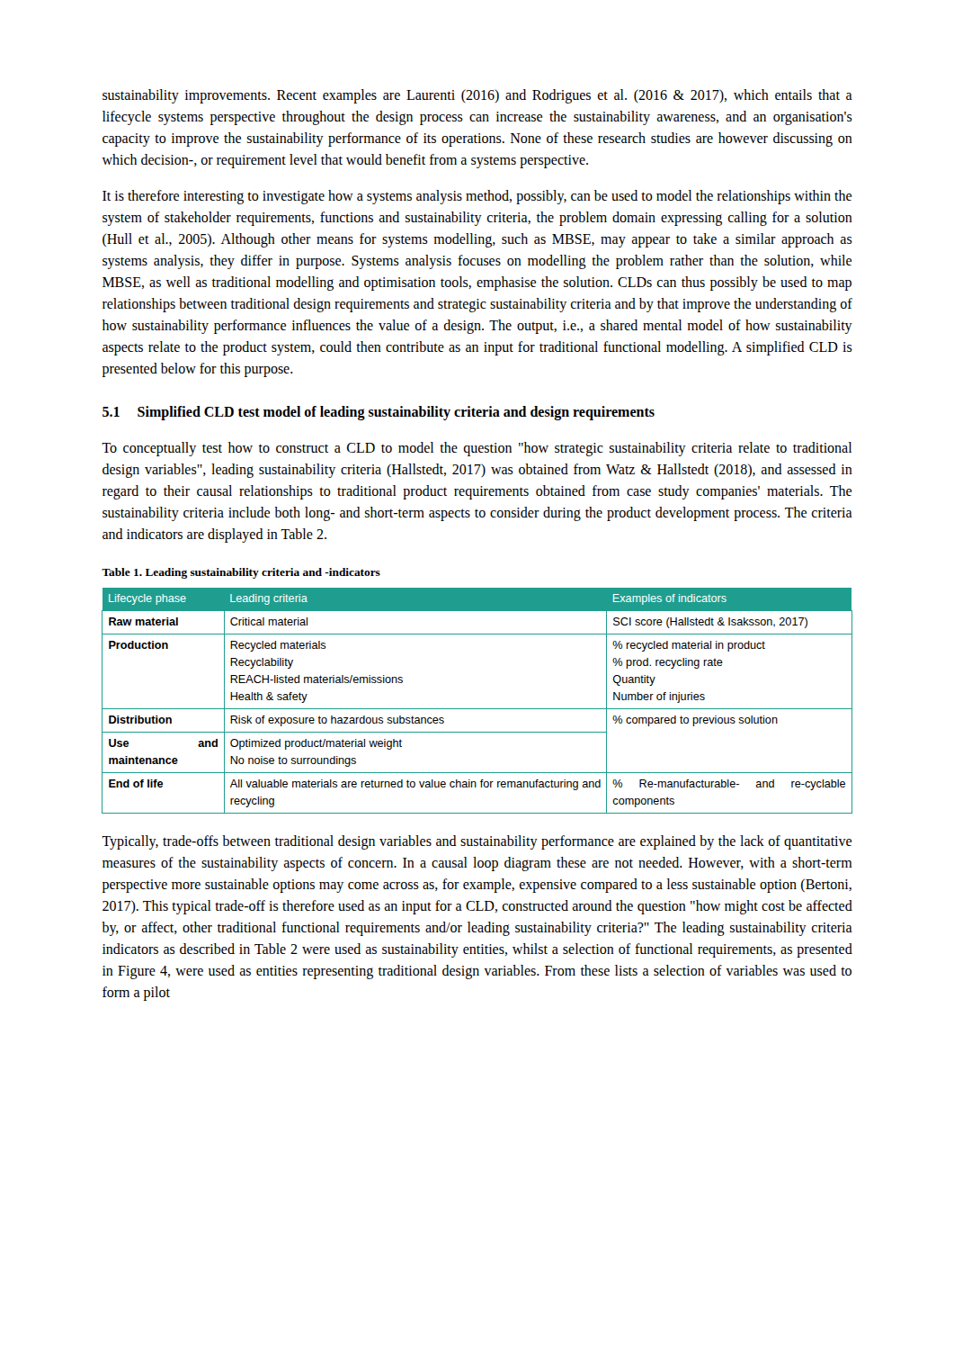sustainability improvements. Recent examples are Laurenti (2016) and Rodrigues et al. (2016 & 2017), which entails that a lifecycle systems perspective throughout the design process can increase the sustainability awareness, and an organisation's capacity to improve the sustainability performance of its operations. None of these research studies are however discussing on which decision-, or requirement level that would benefit from a systems perspective.
It is therefore interesting to investigate how a systems analysis method, possibly, can be used to model the relationships within the system of stakeholder requirements, functions and sustainability criteria, the problem domain expressing calling for a solution (Hull et al., 2005). Although other means for systems modelling, such as MBSE, may appear to take a similar approach as systems analysis, they differ in purpose. Systems analysis focuses on modelling the problem rather than the solution, while MBSE, as well as traditional modelling and optimisation tools, emphasise the solution. CLDs can thus possibly be used to map relationships between traditional design requirements and strategic sustainability criteria and by that improve the understanding of how sustainability performance influences the value of a design. The output, i.e., a shared mental model of how sustainability aspects relate to the product system, could then contribute as an input for traditional functional modelling. A simplified CLD is presented below for this purpose.
5.1 Simplified CLD test model of leading sustainability criteria and design requirements
To conceptually test how to construct a CLD to model the question "how strategic sustainability criteria relate to traditional design variables", leading sustainability criteria (Hallstedt, 2017) was obtained from Watz & Hallstedt (2018), and assessed in regard to their causal relationships to traditional product requirements obtained from case study companies' materials. The sustainability criteria include both long- and short-term aspects to consider during the product development process. The criteria and indicators are displayed in Table 2.
Table 1. Leading sustainability criteria and -indicators
| Lifecycle phase | Leading criteria | Examples of indicators |
| --- | --- | --- |
| Raw material | Critical material | SCI score (Hallstedt & Isaksson, 2017) |
| Production | Recycled materials Recyclability REACH-listed materials/emissions Health & safety | % recycled material in product % prod. recycling rate Quantity Number of injuries |
| Distribution | Risk of exposure to hazardous substances | % compared to previous solution |
| Use and maintenance | Optimized product/material weight No noise to surroundings | |
| End of life | All valuable materials are returned to value chain for remanufacturing and recycling | % Re-manufacturable- and re-cyclable components |
Typically, trade-offs between traditional design variables and sustainability performance are explained by the lack of quantitative measures of the sustainability aspects of concern. In a causal loop diagram these are not needed. However, with a short-term perspective more sustainable options may come across as, for example, expensive compared to a less sustainable option (Bertoni, 2017). This typical trade-off is therefore used as an input for a CLD, constructed around the question "how might cost be affected by, or affect, other traditional functional requirements and/or leading sustainability criteria?" The leading sustainability criteria indicators as described in Table 2 were used as sustainability entities, whilst a selection of functional requirements, as presented in Figure 4, were used as entities representing traditional design variables. From these lists a selection of variables was used to form a pilot